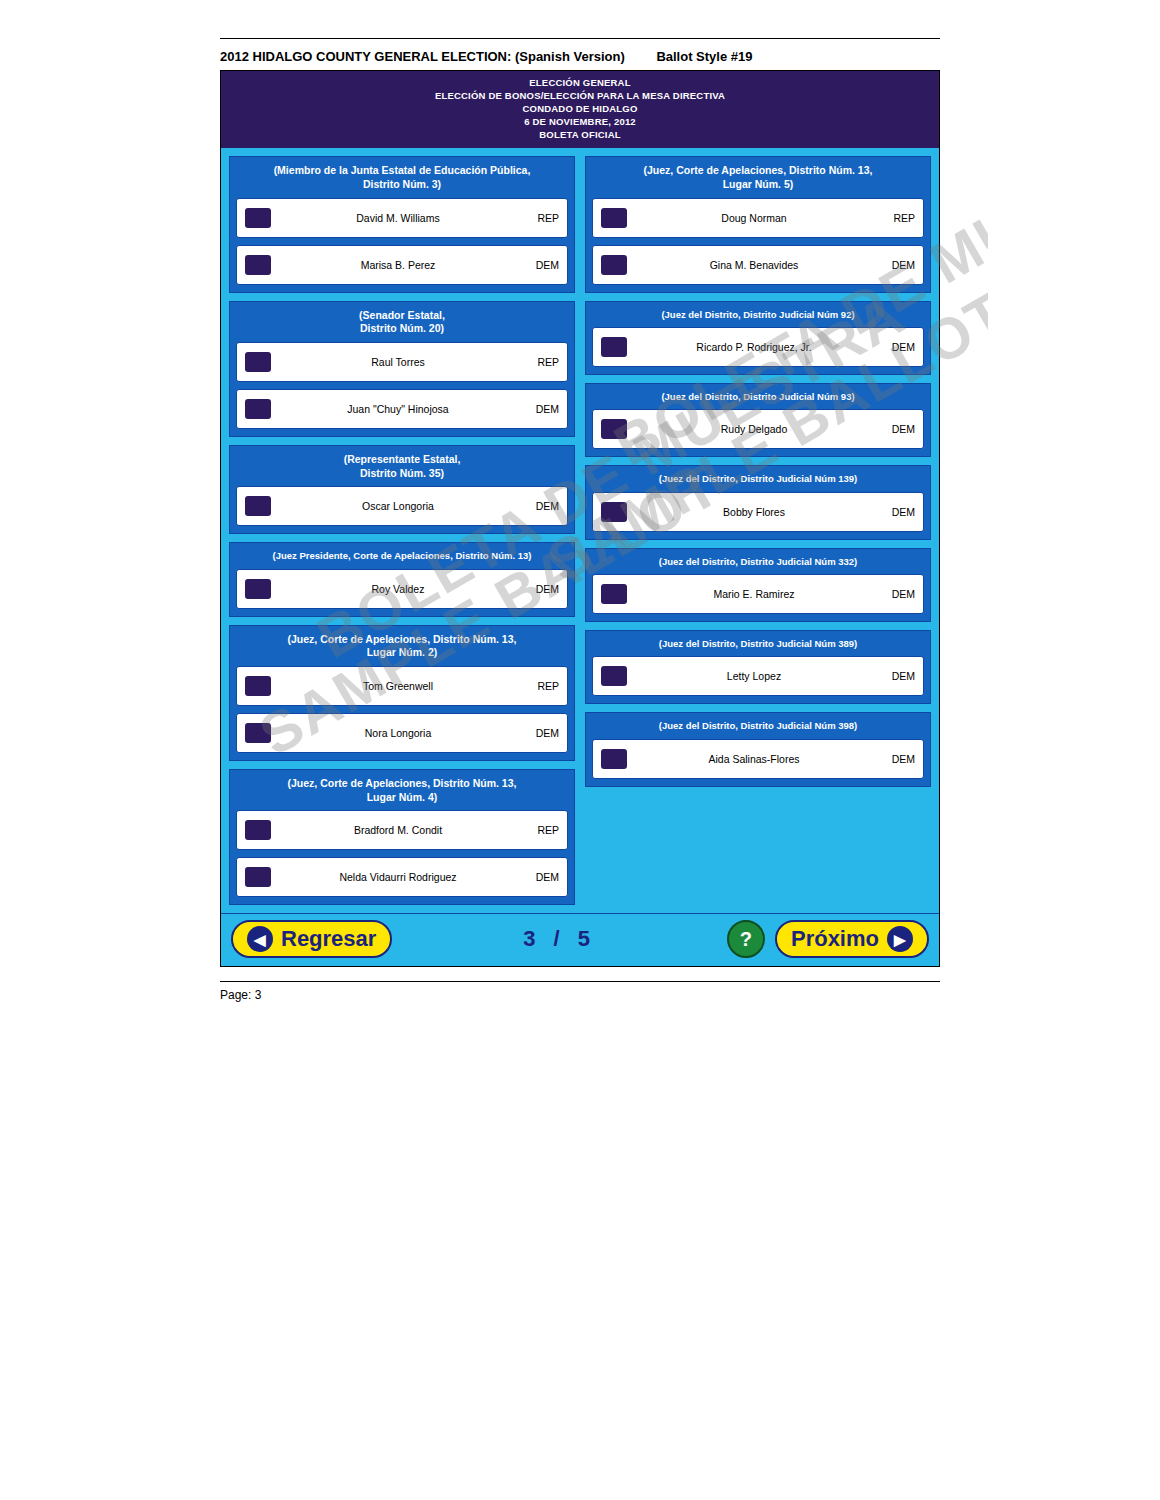2012 HIDALGO COUNTY GENERAL ELECTION: (Spanish Version) Ballot Style #19
ELECCIÓN GENERAL
ELECCIÓN DE BONOS/ELECCIÓN PARA LA MESA DIRECTIVA
CONDADO DE HIDALGO
6 DE NOVIEMBRE, 2012
BOLETA OFICIAL
(Miembro de la Junta Estatal de Educación Pública,
Distrito Núm. 3)
David M. Williams
REP
Marisa B. Perez
DEM
(Senador Estatal,
Distrito Núm. 20)
Raul Torres
REP
Juan "Chuy" Hinojosa
DEM
(Representante Estatal,
Distrito Núm. 35)
Oscar Longoria
DEM
(Juez Presidente, Corte de Apelaciones, Distrito Núm. 13)
Roy Valdez
DEM
(Juez, Corte de Apelaciones, Distrito Núm. 13,
Lugar Núm. 2)
Tom Greenwell
REP
Nora Longoria
DEM
(Juez, Corte de Apelaciones, Distrito Núm. 13,
Lugar Núm. 4)
Bradford M. Condit
REP
Nelda Vidaurri Rodriguez
DEM
(Juez, Corte de Apelaciones, Distrito Núm. 13,
Lugar Núm. 5)
Doug Norman
REP
Gina M. Benavides
DEM
(Juez del Distrito, Distrito Judicial Núm 92)
Ricardo P. Rodriguez, Jr.
DEM
(Juez del Distrito, Distrito Judicial Núm 93)
Rudy Delgado
DEM
(Juez del Distrito, Distrito Judicial Núm 139)
Bobby Flores
DEM
(Juez del Distrito, Distrito Judicial Núm 332)
Mario E. Ramirez
DEM
(Juez del Distrito, Distrito Judicial Núm 389)
Letty Lopez
DEM
(Juez del Distrito, Distrito Judicial Núm 398)
Aida Salinas-Flores
DEM
◀Regresar
3 / 5
?
Próximo▶
Page: 3
SAMPLE BALLOT
BOLETA DE MUESTRA
SAMPLE BALLOT
BOLETA DE MUESTRA